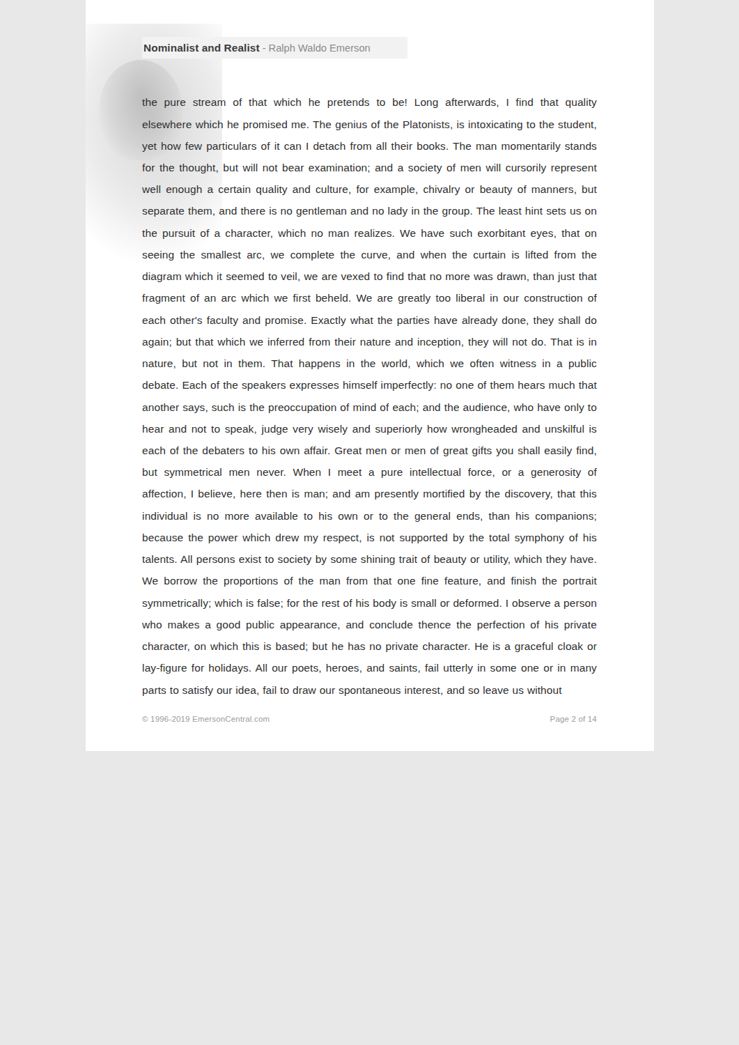Nominalist and Realist - Ralph Waldo Emerson
the pure stream of that which he pretends to be! Long afterwards, I find that quality elsewhere which he promised me. The genius of the Platonists, is intoxicating to the student, yet how few particulars of it can I detach from all their books. The man momentarily stands for the thought, but will not bear examination; and a society of men will cursorily represent well enough a certain quality and culture, for example, chivalry or beauty of manners, but separate them, and there is no gentleman and no lady in the group. The least hint sets us on the pursuit of a character, which no man realizes. We have such exorbitant eyes, that on seeing the smallest arc, we complete the curve, and when the curtain is lifted from the diagram which it seemed to veil, we are vexed to find that no more was drawn, than just that fragment of an arc which we first beheld. We are greatly too liberal in our construction of each other's faculty and promise. Exactly what the parties have already done, they shall do again; but that which we inferred from their nature and inception, they will not do. That is in nature, but not in them. That happens in the world, which we often witness in a public debate. Each of the speakers expresses himself imperfectly: no one of them hears much that another says, such is the preoccupation of mind of each; and the audience, who have only to hear and not to speak, judge very wisely and superiorly how wrongheaded and unskilful is each of the debaters to his own affair. Great men or men of great gifts you shall easily find, but symmetrical men never. When I meet a pure intellectual force, or a generosity of affection, I believe, here then is man; and am presently mortified by the discovery, that this individual is no more available to his own or to the general ends, than his companions; because the power which drew my respect, is not supported by the total symphony of his talents. All persons exist to society by some shining trait of beauty or utility, which they have. We borrow the proportions of the man from that one fine feature, and finish the portrait symmetrically; which is false; for the rest of his body is small or deformed. I observe a person who makes a good public appearance, and conclude thence the perfection of his private character, on which this is based; but he has no private character. He is a graceful cloak or lay-figure for holidays. All our poets, heroes, and saints, fail utterly in some one or in many parts to satisfy our idea, fail to draw our spontaneous interest, and so leave us without
© 1996-2019 EmersonCentral.com Page 2 of 14